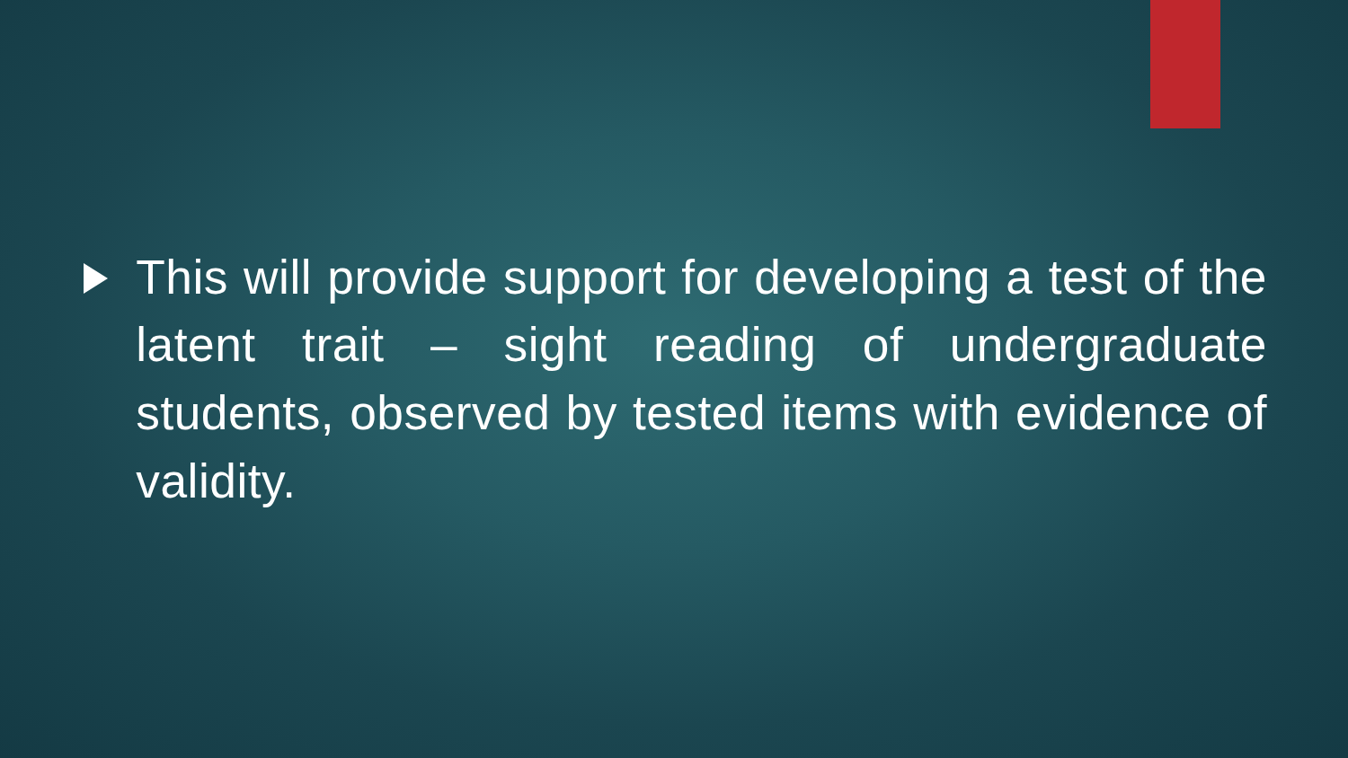This will provide support for developing a test of the latent trait – sight reading of undergraduate students, observed by tested items with evidence of validity.